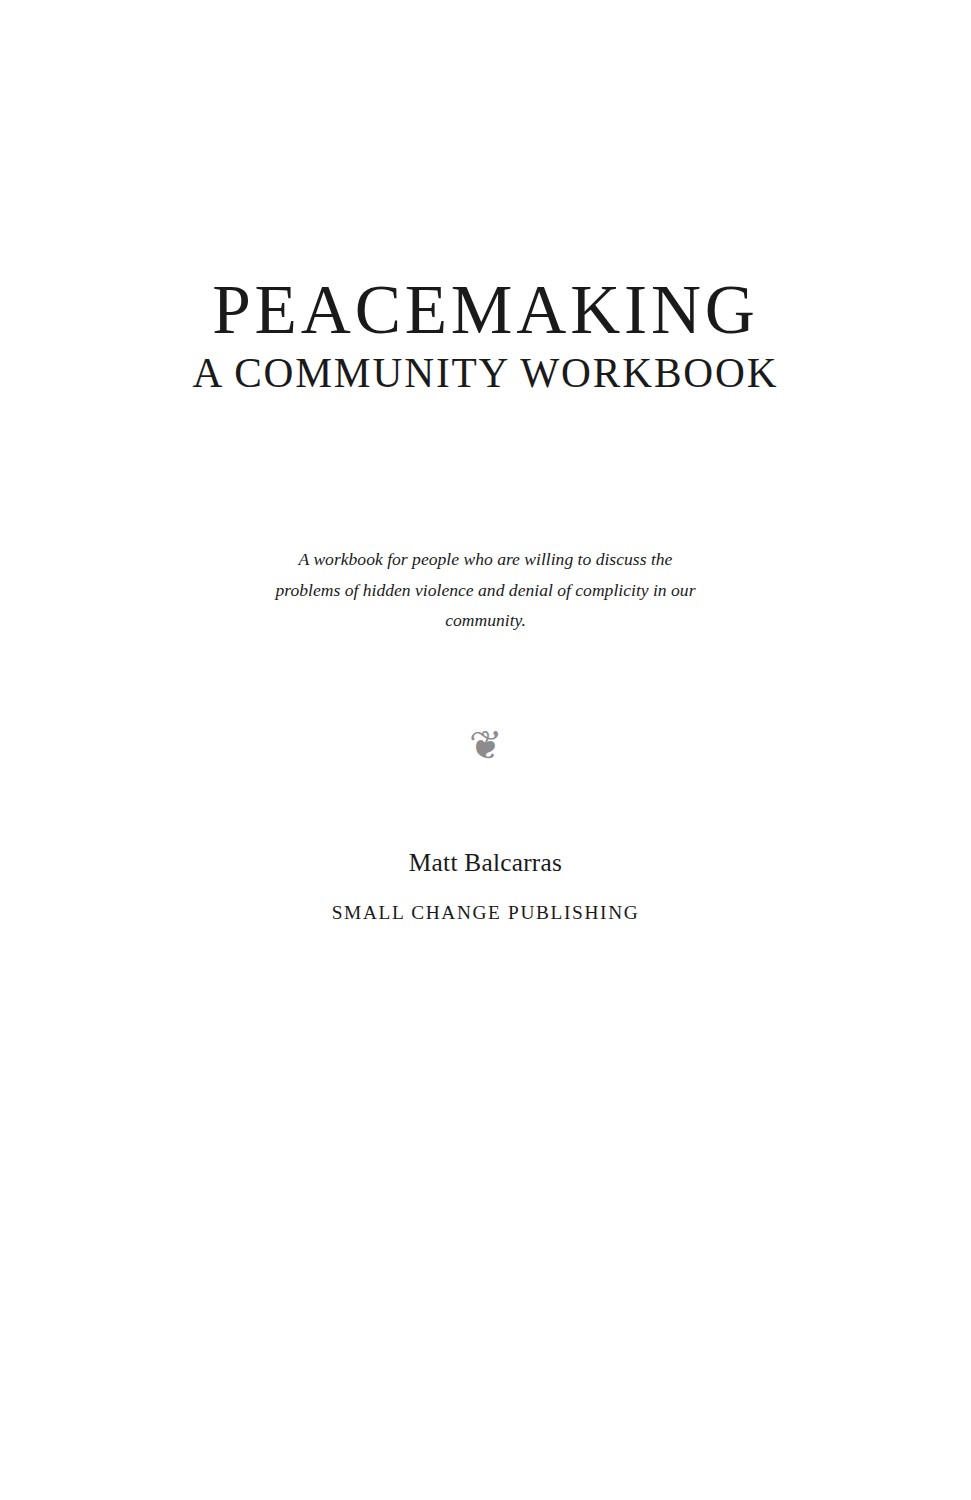Peacemaking A Community Workbook
A workbook for people who are willing to discuss the problems of hidden violence and denial of complicity in our community.
❦
Matt Balcarras
Small Change Publishing